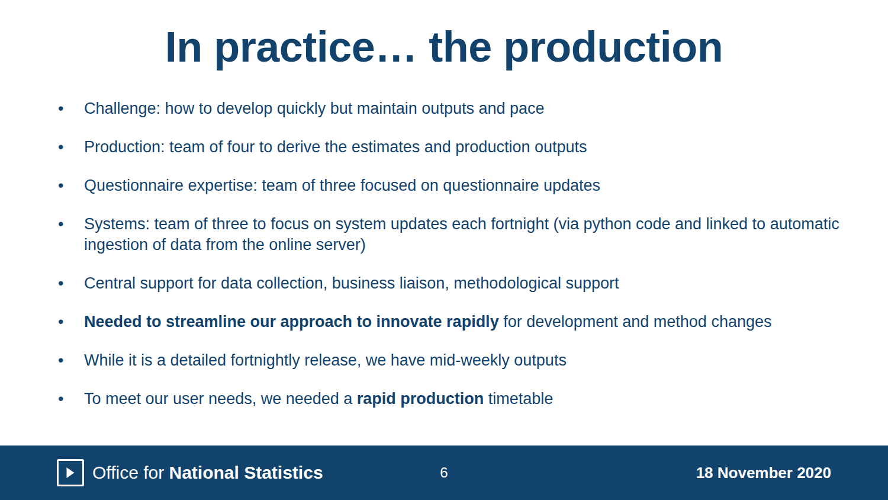In practice… the production
Challenge: how to develop quickly but maintain outputs and pace
Production: team of four to derive the estimates and production outputs
Questionnaire expertise: team of three focused on questionnaire updates
Systems: team of three to focus on system updates each fortnight (via python code and linked to automatic ingestion of data from the online server)
Central support for data collection, business liaison, methodological support
Needed to streamline our approach to innovate rapidly for development and method changes
While it is a detailed fortnightly release, we have mid-weekly outputs
To meet our user needs, we needed a rapid production timetable
Office for National Statistics
6
18 November 2020